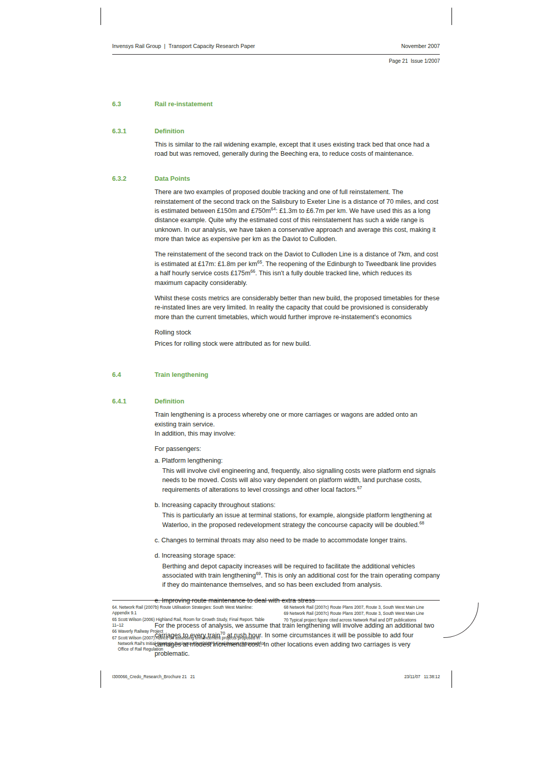Invensys Rail Group | Transport Capacity Research Paper
November 2007
Page 21 Issue 1/2007
6.3 Rail re-instatement
6.3.1 Definition
This is similar to the rail widening example, except that it uses existing track bed that once had a road but was removed, generally during the Beeching era, to reduce costs of maintenance.
6.3.2 Data Points
There are two examples of proposed double tracking and one of full reinstatement. The reinstatement of the second track on the Salisbury to Exeter Line is a distance of 70 miles, and cost is estimated between £150m and £750m64: £1.3m to £6.7m per km. We have used this as a long distance example. Quite why the estimated cost of this reinstatement has such a wide range is unknown. In our analysis, we have taken a conservative approach and average this cost, making it more than twice as expensive per km as the Daviot to Culloden.
The reinstatement of the second track on the Daviot to Culloden Line is a distance of 7km, and cost is estimated at £17m: £1.8m per km65. The reopening of the Edinburgh to Tweedbank line provides a half hourly service costs £175m66. This isn't a fully double tracked line, which reduces its maximum capacity considerably.
Whilst these costs metrics are considerably better than new build, the proposed timetables for these re-instated lines are very limited. In reality the capacity that could be provisioned is considerably more than the current timetables, which would further improve re-instatement's economics
Rolling stock
Prices for rolling stock were attributed as for new build.
6.4 Train lengthening
6.4.1 Definition
Train lengthening is a process whereby one or more carriages or wagons are added onto an existing train service.
In addition, this may involve:
For passengers:
a. Platform lengthening:
This will involve civil engineering and, frequently, also signalling costs were platform end signals needs to be moved. Costs will also vary dependent on platform width, land purchase costs, requirements of alterations to level crossings and other local factors.67
b. Increasing capacity throughout stations:
This is particularly an issue at terminal stations, for example, alongside platform lengthening at Waterloo, in the proposed redevelopment strategy the concourse capacity will be doubled.68
c. Changes to terminal throats may also need to be made to accommodate longer trains.
d. Increasing storage space:
Berthing and depot capacity increases will be required to facilitate the additional vehicles associated with train lengthening69. This is only an additional cost for the train operating company if they do maintenance themselves, and so has been excluded from analysis.
e. Improving route maintenance to deal with extra stress
For the process of analysis, we assume that train lengthening will involve adding an additional two carriages to every train70 at rush hour. In some circumstances it will be possible to add four carriages at modest incremental cost. In other locations even adding two carriages is very problematic.
64. Network Rail (2007b) Route Utilisation Strategies: South West Mainline: Appendix 9.1
65 Scott Wilson (2006) Highland Rail, Room for Growth Study, Final Report. Table 11–12
66 Waverly Railway Project
67 Scott Wilson (2007) Advice on assessing enhancement projects proposed in Network Rail's Initial Strategic Business Plan (ISBP) Final Report. Prepared for Office of Rail Regulation
68 Network Rail (2007c) Route Plans 2007, Route 3, South West Main Line
69 Network Rail (2007c) Route Plans 2007, Route 3, South West Main Line
70 Typical project figure cited across Network Rail and DfT publications
I300066_Credo_Research_Brochure 21 21
23/11/07 11:38:12